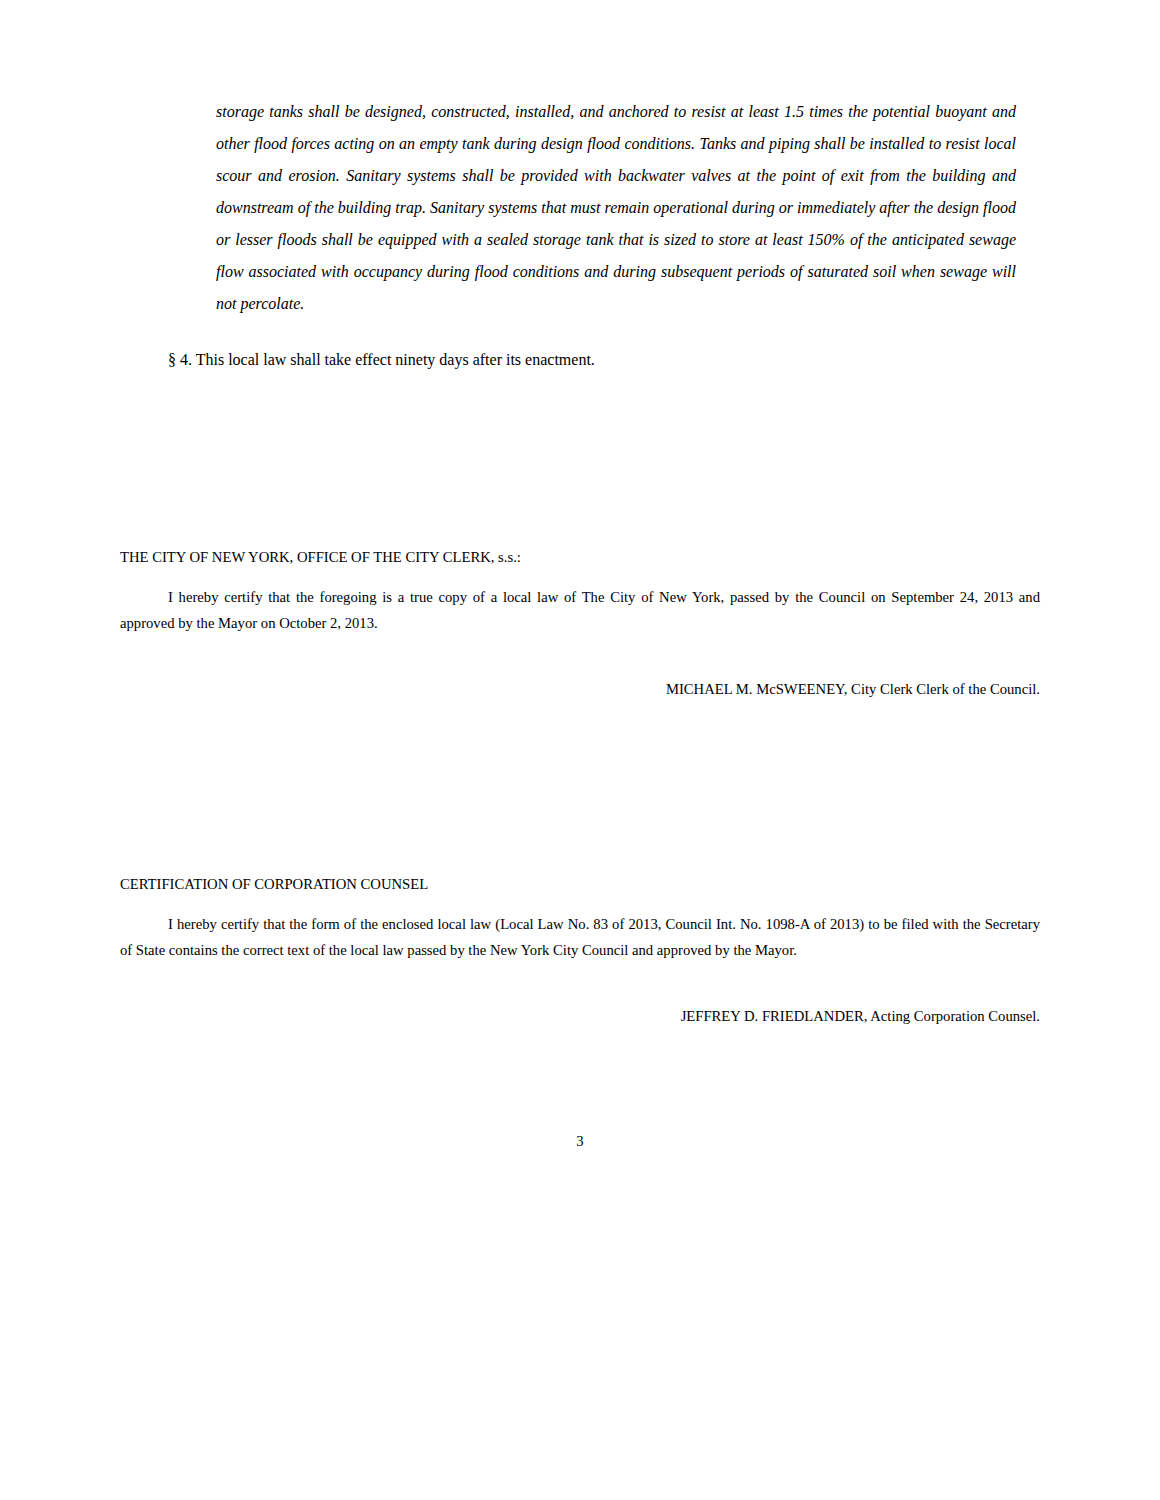storage tanks shall be designed, constructed, installed, and anchored to resist at least 1.5 times the potential buoyant and other flood forces acting on an empty tank during design flood conditions. Tanks and piping shall be installed to resist local scour and erosion. Sanitary systems shall be provided with backwater valves at the point of exit from the building and downstream of the building trap. Sanitary systems that must remain operational during or immediately after the design flood or lesser floods shall be equipped with a sealed storage tank that is sized to store at least 150% of the anticipated sewage flow associated with occupancy during flood conditions and during subsequent periods of saturated soil when sewage will not percolate.
§ 4. This local law shall take effect ninety days after its enactment.
THE CITY OF NEW YORK, OFFICE OF THE CITY CLERK, s.s.:
I hereby certify that the foregoing is a true copy of a local law of The City of New York, passed by the Council on September 24, 2013 and approved by the Mayor on October 2, 2013.
MICHAEL M. McSWEENEY, City Clerk Clerk of the Council.
CERTIFICATION OF CORPORATION COUNSEL
I hereby certify that the form of the enclosed local law (Local Law No. 83 of 2013, Council Int. No. 1098-A of 2013) to be filed with the Secretary of State contains the correct text of the local law passed by the New York City Council and approved by the Mayor.
JEFFREY D. FRIEDLANDER, Acting Corporation Counsel.
3